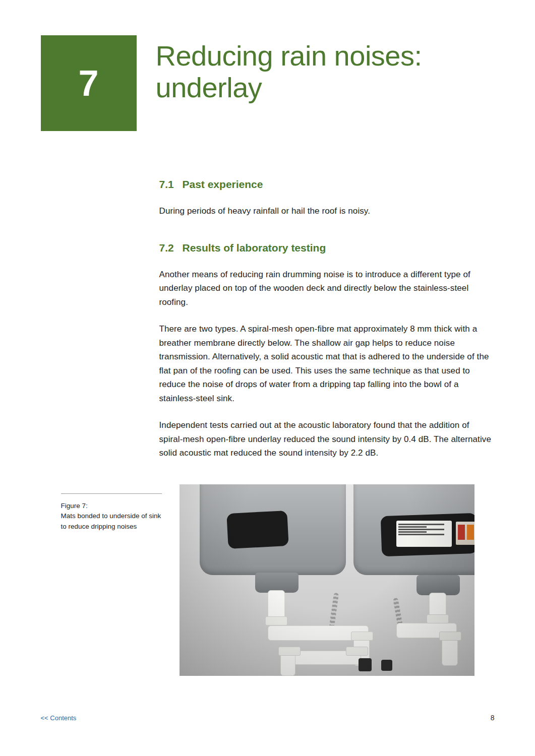7
Reducing rain noises:
underlay
7.1 Past experience
During periods of heavy rainfall or hail the roof is noisy.
7.2 Results of laboratory testing
Another means of reducing rain drumming noise is to introduce a different type of underlay placed on top of the wooden deck and directly below the stainless-steel roofing.
There are two types. A spiral-mesh open-fibre mat approximately 8 mm thick with a breather membrane directly below. The shallow air gap helps to reduce noise transmission. Alternatively, a solid acoustic mat that is adhered to the underside of the flat pan of the roofing can be used. This uses the same technique as that used to reduce the noise of drops of water from a dripping tap falling into the bowl of a stainless-steel sink.
Independent tests carried out at the acoustic laboratory found that the addition of spiral-mesh open-fibre underlay reduced the sound intensity by 0.4 dB. The alternative solid acoustic mat reduced the sound intensity by 2.2 dB.
Figure 7:
Mats bonded to underside of sink to reduce dripping noises
<< Contents 8